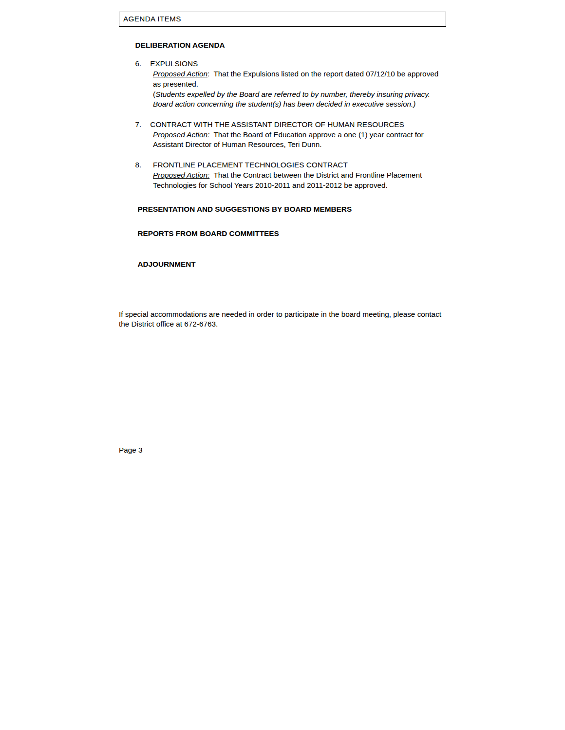AGENDA ITEMS
DELIBERATION AGENDA
6. EXPULSIONS
Proposed Action: That the Expulsions listed on the report dated 07/12/10 be approved as presented.
(Students expelled by the Board are referred to by number, thereby insuring privacy. Board action concerning the student(s) has been decided in executive session.)
7. CONTRACT WITH THE ASSISTANT DIRECTOR OF HUMAN RESOURCES
Proposed Action: That the Board of Education approve a one (1) year contract for Assistant Director of Human Resources, Teri Dunn.
8. FRONTLINE PLACEMENT TECHNOLOGIES CONTRACT
Proposed Action: That the Contract between the District and Frontline Placement Technologies for School Years 2010-2011 and 2011-2012 be approved.
PRESENTATION AND SUGGESTIONS BY BOARD MEMBERS
REPORTS FROM BOARD COMMITTEES
ADJOURNMENT
If special accommodations are needed in order to participate in the board meeting, please contact the District office at 672-6763.
Page 3